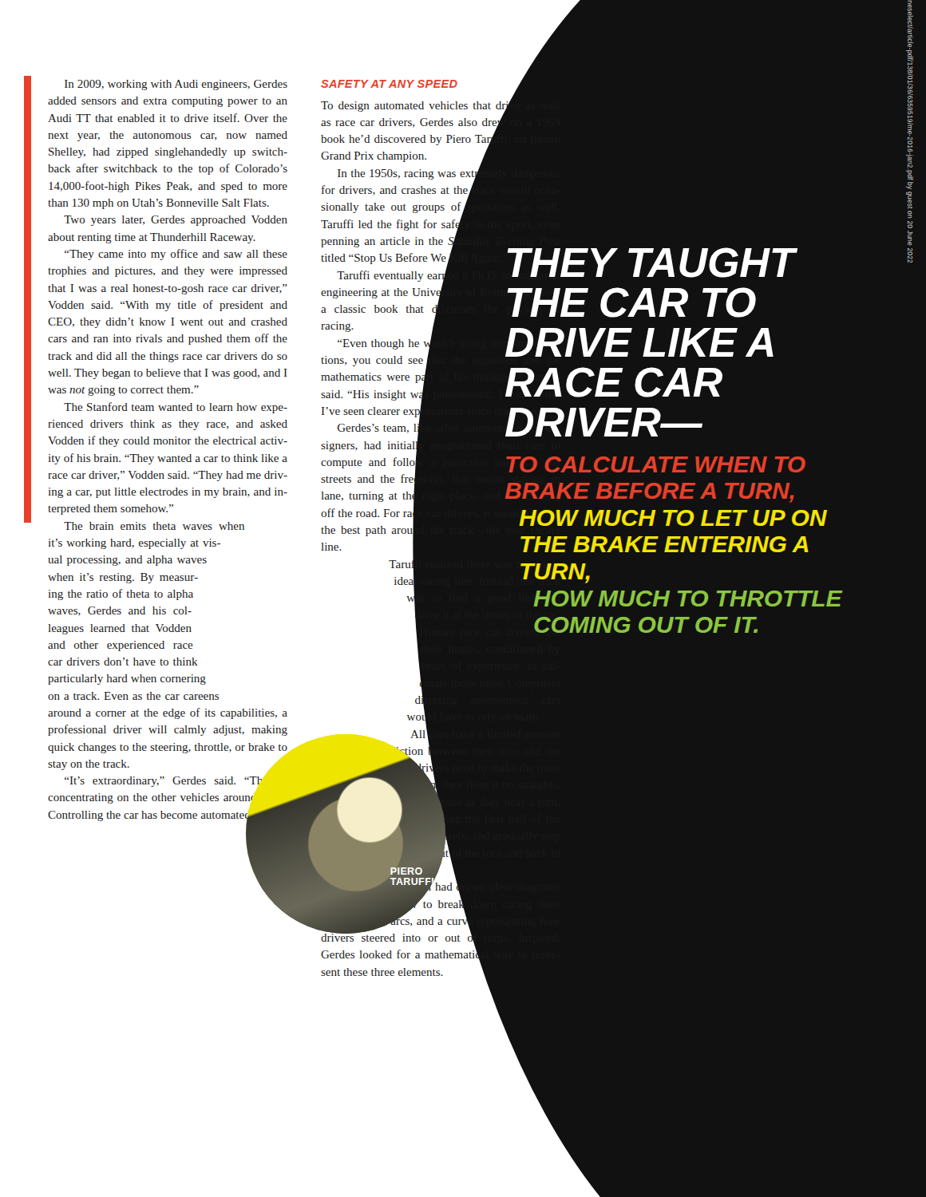Downloaded from http://asmedigitalcollection.asme.org/memagazineselect/article-pdf/138/01/36/6359519/me-2016-jan2.pdf by guest on 20 June 2022
In 2009, working with Audi engineers, Gerdes added sensors and extra computing power to an Audi TT that enabled it to drive itself. Over the next year, the autonomous car, now named Shelley, had zipped singlehandedly up switchback after switchback to the top of Colorado’s 14,000-foot-high Pikes Peak, and sped to more than 130 mph on Utah’s Bonneville Salt Flats.
Two years later, Gerdes approached Vodden about renting time at Thunderhill Raceway.
“They came into my office and saw all these trophies and pictures, and they were impressed that I was a real honest-to-gosh race car driver,” Vodden said. “With my title of president and CEO, they didn’t know I went out and crashed cars and ran into rivals and pushed them off the track and did all the things race car drivers do so well. They began to believe that I was good, and I was not going to correct them.”
The Stanford team wanted to learn how experienced drivers think as they race, and asked Vodden if they could monitor the electrical activity of his brain. “They wanted a car to think like a race car driver,” Vodden said. “They had me driving a car, put little electrodes in my brain, and interpreted them somehow.”
The brain emits theta waves when it’s working hard, especially at visual processing, and alpha waves when it’s resting. By measuring the ratio of theta to alpha waves, Gerdes and his colleagues learned that Vodden and other experienced race car drivers don’t have to think particularly hard when cornering on a track. Even as the car careens around a corner at the edge of its capabilities, a professional driver will calmly adjust, making quick changes to the steering, throttle, or brake to stay on the track.
“It’s extraordinary,” Gerdes said. “They’re concentrating on the other vehicles around them. Controlling the car has become automated.”
Safety at any speed
To design automated vehicles that drive as well as race car drivers, Gerdes also drew on a 1959 book he’d discovered by Piero Taruffi, an Italian Grand Prix champion.
In the 1950s, racing was extremely dangerous for drivers, and crashes at the track would occasionally take out groups of spectators as well. Taruffi led the fight for safety in the sport, even penning an article in the Saturday Evening Post titled “Stop Us Before We Kill Again.”
Taruffi eventually earned a Ph.D. in industrial engineering at the University of Rome and wrote a classic book that discusses the physics of racing.
“Even though he wasn’t going into any equations, you could see that the equations and the mathematics were part of his thinking,” Gerdes said. “His insight was phenomenal. I don’t think I’ve seen clearer explanations since that time.”
Gerdes’s team, like other autonomous car designers, had initially programmed their cars to compute and follow a particular path. On the streets and the freeways, that meant staying in lane, turning at the right place, and not driving off the road. For race car drivers, it meant finding the best path around the track—the best racing line.
Taruffi realized there was no single ideal racing line. Instead, the trick was to find a good line and drive it at the limits of the car. Human race car drivers use their brains, conditioned by years of experience, to calculate those lines. Computers directing autonomous cars would have to rely on math.
All cars have a limited amount of friction between their tires and the road. To win races, drivers need to make the most out of it. For this reason, they floor it on straights, brake hard at the last minute as they near a turn, ease up on the brake during the first half of the turn, release the brake entirely, and gradually step on the gas as they ease out of the turn and back to another straight.
In his book, Taruffi had drawn clear diagrams that explained how to break down racing lines into straights, arcs, and a curve representing how drivers steered into or out of turns. Inspired, Gerdes looked for a mathematical way to represent these three elements.
Piero
Taruffi
They taught the car to drive like a race car driver— To calculate when to brake before a turn, how much to let up on the brake entering a turn, how much to throttle coming out of it.